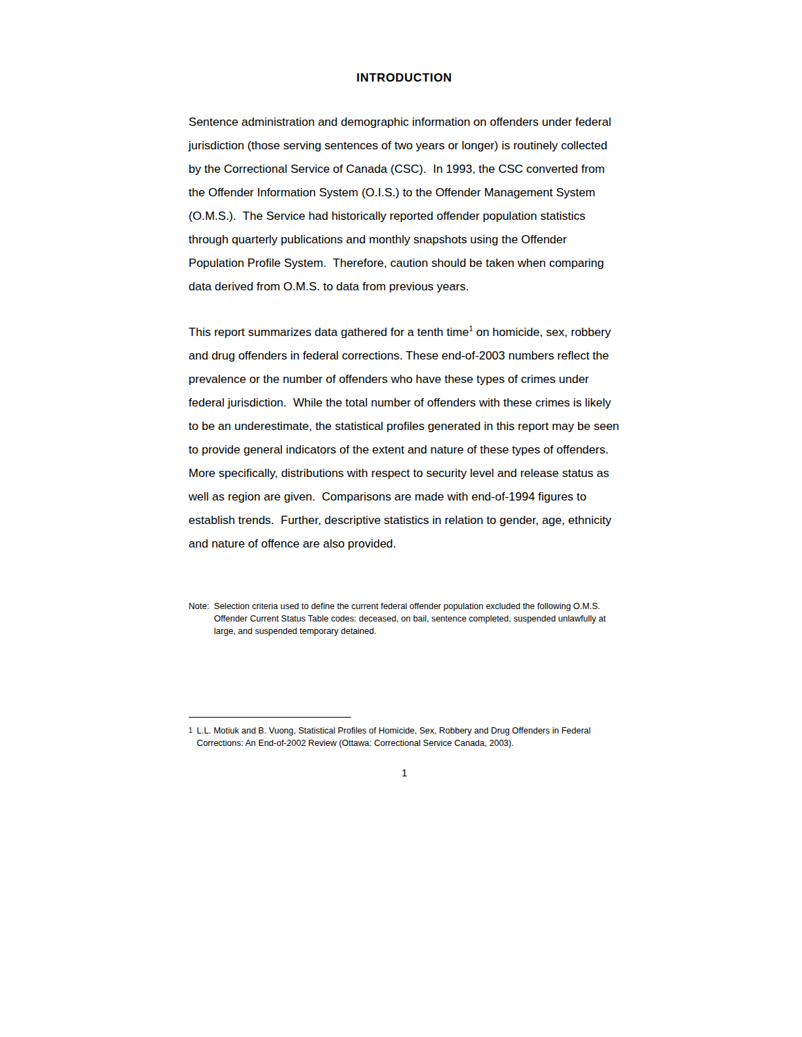INTRODUCTION
Sentence administration and demographic information on offenders under federal jurisdiction (those serving sentences of two years or longer) is routinely collected by the Correctional Service of Canada (CSC). In 1993, the CSC converted from the Offender Information System (O.I.S.) to the Offender Management System (O.M.S.). The Service had historically reported offender population statistics through quarterly publications and monthly snapshots using the Offender Population Profile System. Therefore, caution should be taken when comparing data derived from O.M.S. to data from previous years.
This report summarizes data gathered for a tenth time1 on homicide, sex, robbery and drug offenders in federal corrections. These end-of-2003 numbers reflect the prevalence or the number of offenders who have these types of crimes under federal jurisdiction. While the total number of offenders with these crimes is likely to be an underestimate, the statistical profiles generated in this report may be seen to provide general indicators of the extent and nature of these types of offenders. More specifically, distributions with respect to security level and release status as well as region are given. Comparisons are made with end-of-1994 figures to establish trends. Further, descriptive statistics in relation to gender, age, ethnicity and nature of offence are also provided.
Note: Selection criteria used to define the current federal offender population excluded the following O.M.S. Offender Current Status Table codes: deceased, on bail, sentence completed, suspended unlawfully at large, and suspended temporary detained.
1 L.L. Motiuk and B. Vuong, Statistical Profiles of Homicide, Sex, Robbery and Drug Offenders in Federal Corrections: An End-of-2002 Review (Ottawa: Correctional Service Canada, 2003).
1